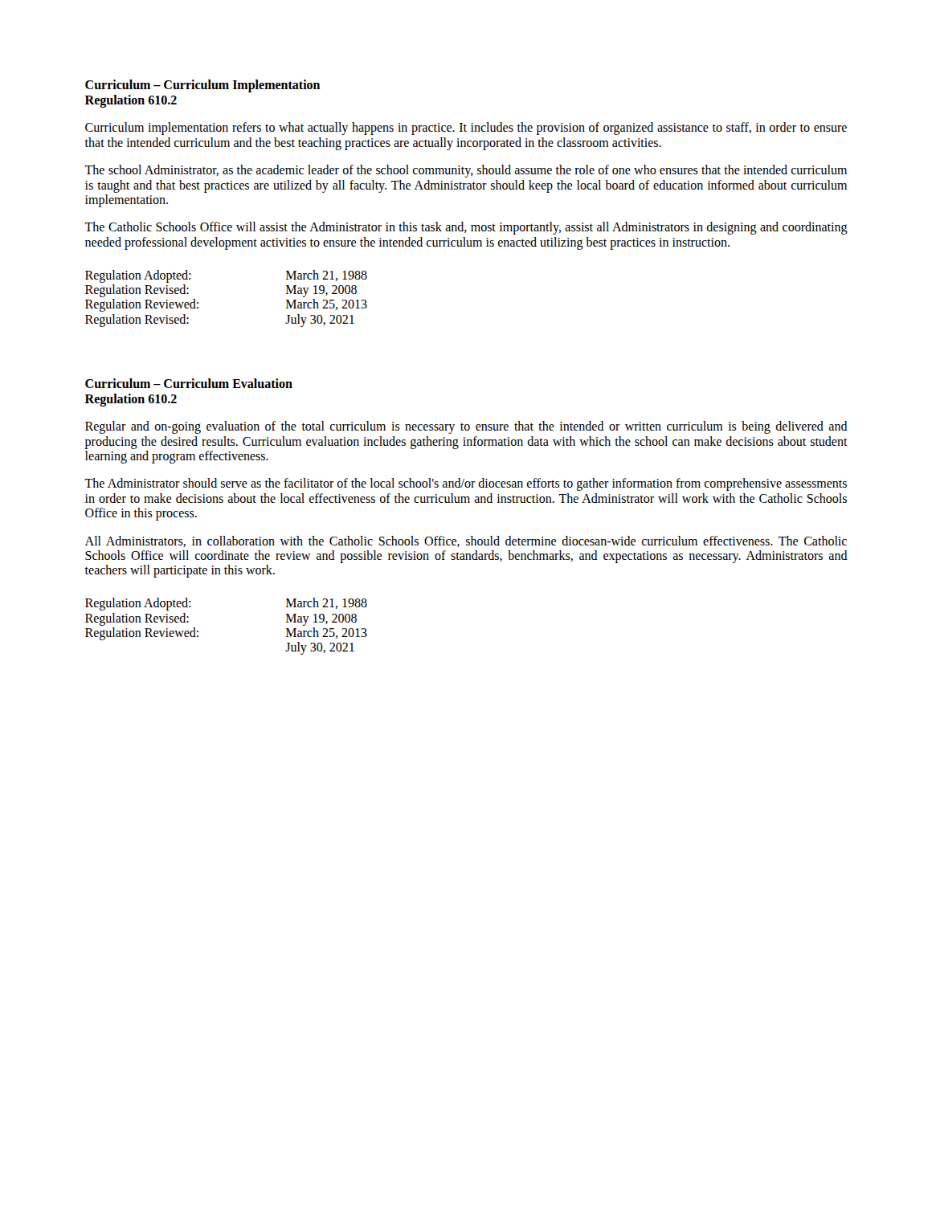Curriculum – Curriculum Implementation Regulation 610.2
Curriculum implementation refers to what actually happens in practice. It includes the provision of organized assistance to staff, in order to ensure that the intended curriculum and the best teaching practices are actually incorporated in the classroom activities.
The school Administrator, as the academic leader of the school community, should assume the role of one who ensures that the intended curriculum is taught and that best practices are utilized by all faculty. The Administrator should keep the local board of education informed about curriculum implementation.
The Catholic Schools Office will assist the Administrator in this task and, most importantly, assist all Administrators in designing and coordinating needed professional development activities to ensure the intended curriculum is enacted utilizing best practices in instruction.
| Regulation Adopted: | March 21, 1988 |
| Regulation Revised: | May 19, 2008 |
| Regulation Reviewed: | March 25, 2013 |
| Regulation Revised: | July 30, 2021 |
Curriculum – Curriculum Evaluation Regulation 610.2
Regular and on-going evaluation of the total curriculum is necessary to ensure that the intended or written curriculum is being delivered and producing the desired results. Curriculum evaluation includes gathering information data with which the school can make decisions about student learning and program effectiveness.
The Administrator should serve as the facilitator of the local school's and/or diocesan efforts to gather information from comprehensive assessments in order to make decisions about the local effectiveness of the curriculum and instruction. The Administrator will work with the Catholic Schools Office in this process.
All Administrators, in collaboration with the Catholic Schools Office, should determine diocesan-wide curriculum effectiveness. The Catholic Schools Office will coordinate the review and possible revision of standards, benchmarks, and expectations as necessary. Administrators and teachers will participate in this work.
| Regulation Adopted: | March 21, 1988 |
| Regulation Revised: | May 19, 2008 |
| Regulation Reviewed: | March 25, 2013 |
| | July 30, 2021 |